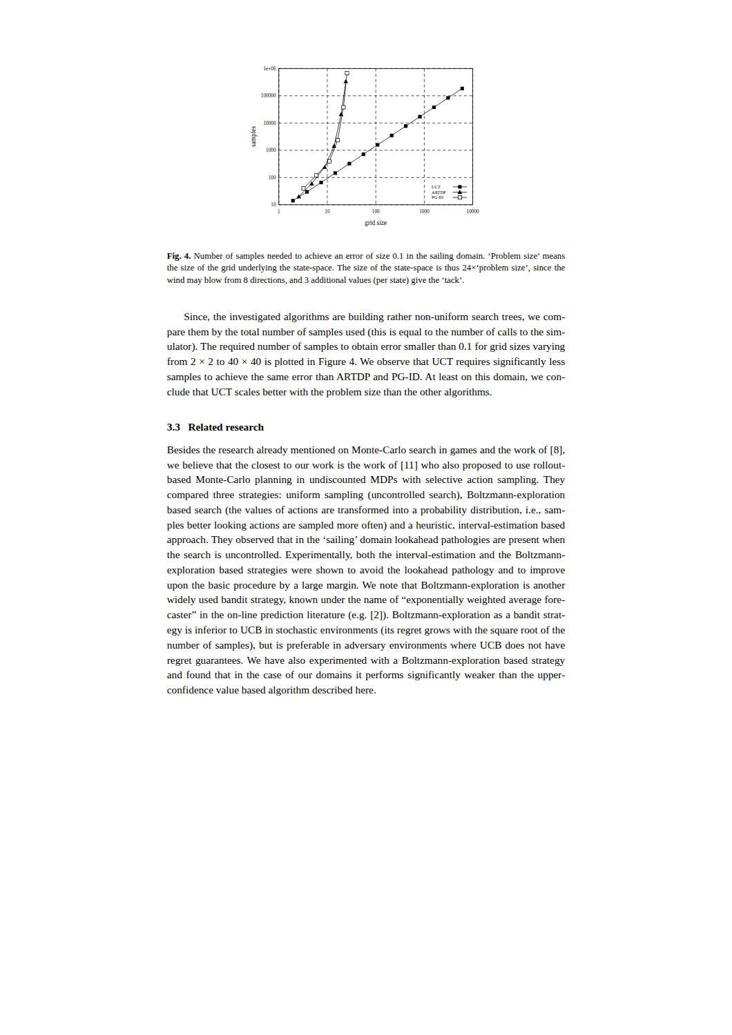10 100 1000 10000 100000 1e+06 1 10 100 1000 10000 grid size samples UCT ARTDP PG-ID
Fig. 4. Number of samples needed to achieve an error of size 0.1 in the sailing domain. ‘Problem size’ means the size of the grid underlying the state-space. The size of the state-space is thus 24×‘problem size’, since the wind may blow from 8 directions, and 3 additional values (per state) give the ‘tack’.
Since, the investigated algorithms are building rather non-uniform search trees, we compare them by the total number of samples used (this is equal to the number of calls to the simulator). The required number of samples to obtain error smaller than 0.1 for grid sizes varying from 2 × 2 to 40 × 40 is plotted in Figure 4. We observe that UCT requires significantly less samples to achieve the same error than ARTDP and PG-ID. At least on this domain, we conclude that UCT scales better with the problem size than the other algorithms.
3.3 Related research
Besides the research already mentioned on Monte-Carlo search in games and the work of [8], we believe that the closest to our work is the work of [11] who also proposed to use rollout-based Monte-Carlo planning in undiscounted MDPs with selective action sampling. They compared three strategies: uniform sampling (uncontrolled search), Boltzmann-exploration based search (the values of actions are transformed into a probability distribution, i.e., samples better looking actions are sampled more often) and a heuristic, interval-estimation based approach. They observed that in the ‘sailing’ domain lookahead pathologies are present when the search is uncontrolled. Experimentally, both the interval-estimation and the Boltzmann-exploration based strategies were shown to avoid the lookahead pathology and to improve upon the basic procedure by a large margin. We note that Boltzmann-exploration is another widely used bandit strategy, known under the name of “exponentially weighted average forecaster” in the on-line prediction literature (e.g. [2]). Boltzmann-exploration as a bandit strategy is inferior to UCB in stochastic environments (its regret grows with the square root of the number of samples), but is preferable in adversary environments where UCB does not have regret guarantees. We have also experimented with a Boltzmann-exploration based strategy and found that in the case of our domains it performs significantly weaker than the upper-confidence value based algorithm described here.